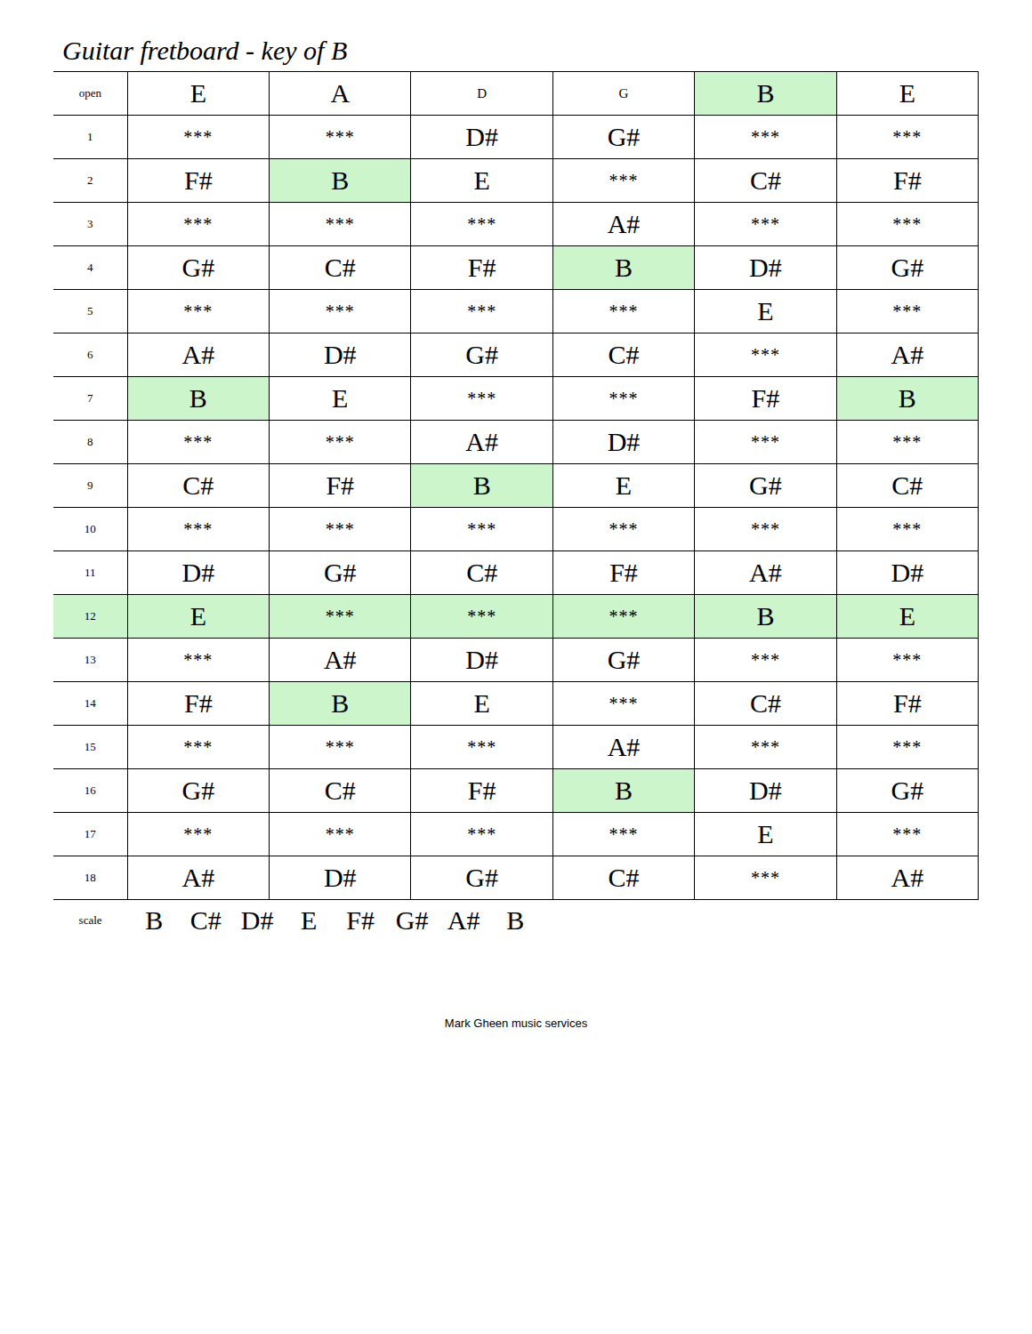Guitar fretboard - key of B
| open | E | A | D | G | B | E |
| --- | --- | --- | --- | --- | --- | --- |
| 1 | *** | *** | D# | G# | *** | *** |
| 2 | F# | B | E | *** | C# | F# |
| 3 | *** | *** | *** | A# | *** | *** |
| 4 | G# | C# | F# | B | D# | G# |
| 5 | *** | *** | *** | *** | E | *** |
| 6 | A# | D# | G# | C# | *** | A# |
| 7 | B | E | *** | *** | F# | B |
| 8 | *** | *** | A# | D# | *** | *** |
| 9 | C# | F# | B | E | G# | C# |
| 10 | *** | *** | *** | *** | *** | *** |
| 11 | D# | G# | C# | F# | A# | D# |
| 12 | E | *** | *** | *** | B | E |
| 13 | *** | A# | D# | G# | *** | *** |
| 14 | F# | B | E | *** | C# | F# |
| 15 | *** | *** | *** | A# | *** | *** |
| 16 | G# | C# | F# | B | D# | G# |
| 17 | *** | *** | *** | *** | E | *** |
| 18 | A# | D# | G# | C# | *** | A# |
| scale | B C# D# E F# G# A# B |
Mark Gheen music services